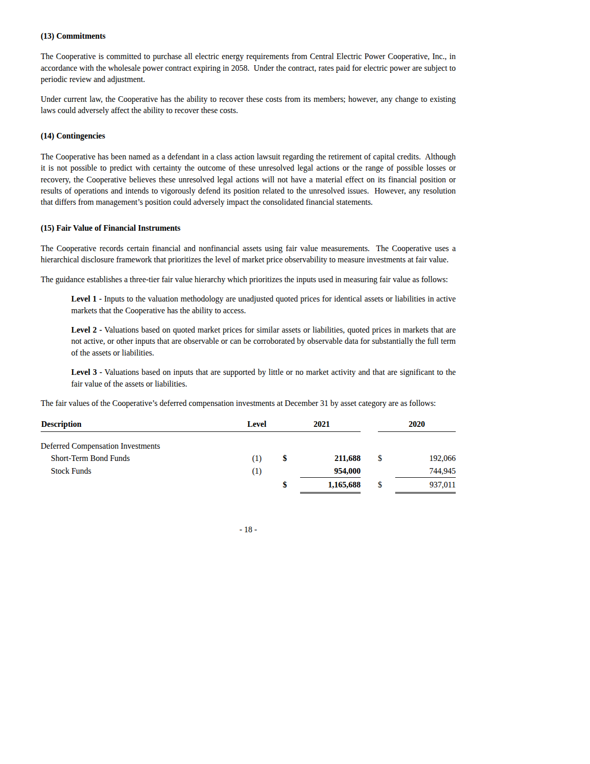(13) Commitments
The Cooperative is committed to purchase all electric energy requirements from Central Electric Power Cooperative, Inc., in accordance with the wholesale power contract expiring in 2058. Under the contract, rates paid for electric power are subject to periodic review and adjustment.
Under current law, the Cooperative has the ability to recover these costs from its members; however, any change to existing laws could adversely affect the ability to recover these costs.
(14) Contingencies
The Cooperative has been named as a defendant in a class action lawsuit regarding the retirement of capital credits. Although it is not possible to predict with certainty the outcome of these unresolved legal actions or the range of possible losses or recovery, the Cooperative believes these unresolved legal actions will not have a material effect on its financial position or results of operations and intends to vigorously defend its position related to the unresolved issues. However, any resolution that differs from management’s position could adversely impact the consolidated financial statements.
(15) Fair Value of Financial Instruments
The Cooperative records certain financial and nonfinancial assets using fair value measurements. The Cooperative uses a hierarchical disclosure framework that prioritizes the level of market price observability to measure investments at fair value.
The guidance establishes a three-tier fair value hierarchy which prioritizes the inputs used in measuring fair value as follows:
Level 1 - Inputs to the valuation methodology are unadjusted quoted prices for identical assets or liabilities in active markets that the Cooperative has the ability to access.
Level 2 - Valuations based on quoted market prices for similar assets or liabilities, quoted prices in markets that are not active, or other inputs that are observable or can be corroborated by observable data for substantially the full term of the assets or liabilities.
Level 3 - Valuations based on inputs that are supported by little or no market activity and that are significant to the fair value of the assets or liabilities.
The fair values of the Cooperative’s deferred compensation investments at December 31 by asset category are as follows:
| Description | Level | 2021 | | 2020 |
| --- | --- | --- | --- | --- |
| Deferred Compensation Investments | | | | | | |
| Short-Term Bond Funds | (1) | $ | 211,688 | | $ | 192,066 |
| Stock Funds | (1) | | 954,000 | | | 744,945 |
| | | $ | 1,165,688 | | $ | 937,011 |
- 18 -